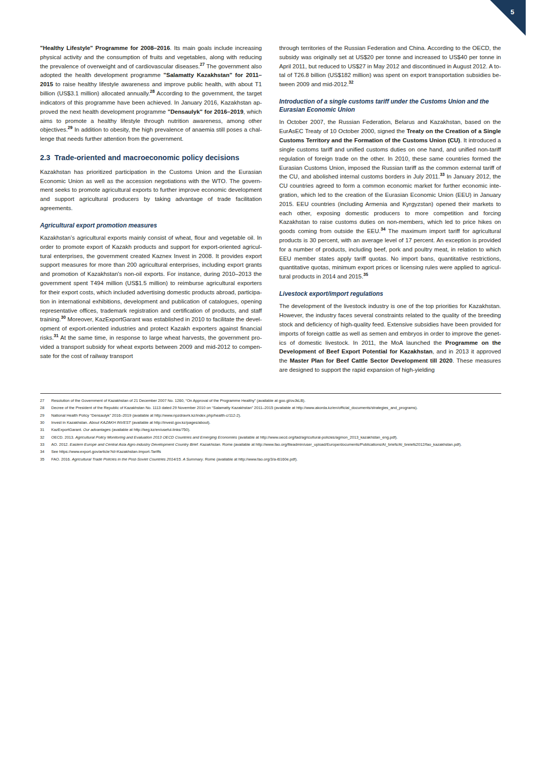5
"Healthy Lifestyle" Programme for 2008–2016. Its main goals include increasing physical activity and the consumption of fruits and vegetables, along with reducing the prevalence of overweight and of cardiovascular diseases.27 The government also adopted the health development programme "Salamatty Kazakhstan" for 2011–2015 to raise healthy lifestyle awareness and improve public health, with about T1 billion (US$3.1 million) allocated annually.28 According to the government, the target indicators of this programme have been achieved. In January 2016, Kazakhstan approved the next health development programme "Densaulyk" for 2016–2019, which aims to promote a healthy lifestyle through nutrition awareness, among other objectives.29 In addition to obesity, the high prevalence of anaemia still poses a challenge that needs further attention from the government.
2.3 Trade-oriented and macroeconomic policy decisions
Kazakhstan has prioritized participation in the Customs Union and the Eurasian Economic Union as well as the accession negotiations with the WTO. The government seeks to promote agricultural exports to further improve economic development and support agricultural producers by taking advantage of trade facilitation agreements.
Agricultural export promotion measures
Kazakhstan’s agricultural exports mainly consist of wheat, flour and vegetable oil. In order to promote export of Kazakh products and support for export-oriented agricultural enterprises, the government created Kaznex Invest in 2008. It provides export support measures for more than 200 agricultural enterprises, including export grants and promotion of Kazakhstan's non-oil exports. For instance, during 2010–2013 the government spent T494 million (US$1.5 million) to reimburse agricultural exporters for their export costs, which included advertising domestic products abroad, participation in international exhibitions, development and publication of catalogues, opening representative offices, trademark registration and certification of products, and staff training.30 Moreover, KazExportGarant was established in 2010 to facilitate the development of export-oriented industries and protect Kazakh exporters against financial risks.31 At the same time, in response to large wheat harvests, the government provided a transport subsidy for wheat exports between 2009 and mid-2012 to compensate for the cost of railway transport
through territories of the Russian Federation and China. According to the OECD, the subsidy was originally set at US$20 per tonne and increased to US$40 per tonne in April 2011, but reduced to US$27 in May 2012 and discontinued in August 2012. A total of T26.8 billion (US$182 million) was spent on export transportation subsidies between 2009 and mid-2012.32
Introduction of a single customs tariff under the Customs Union and the Eurasian Economic Union
In October 2007, the Russian Federation, Belarus and Kazakhstan, based on the EurAsEC Treaty of 10 October 2000, signed the Treaty on the Creation of a Single Customs Territory and the Formation of the Customs Union (CU). It introduced a single customs tariff and unified customs duties on one hand, and unified non-tariff regulation of foreign trade on the other. In 2010, these same countries formed the Eurasian Customs Union, imposed the Russian tariff as the common external tariff of the CU, and abolished internal customs borders in July 2011.33 In January 2012, the CU countries agreed to form a common economic market for further economic integration, which led to the creation of the Eurasian Economic Union (EEU) in January 2015. EEU countries (including Armenia and Kyrgyzstan) opened their markets to each other, exposing domestic producers to more competition and forcing Kazakhstan to raise customs duties on non-members, which led to price hikes on goods coming from outside the EEU.34 The maximum import tariff for agricultural products is 30 percent, with an average level of 17 percent. An exception is provided for a number of products, including beef, pork and poultry meat, in relation to which EEU member states apply tariff quotas. No import bans, quantitative restrictions, quantitative quotas, minimum export prices or licensing rules were applied to agricultural products in 2014 and 2015.35
Livestock export/import regulations
The development of the livestock industry is one of the top priorities for Kazakhstan. However, the industry faces several constraints related to the quality of the breeding stock and deficiency of high-quality feed. Extensive subsidies have been provided for imports of foreign cattle as well as semen and embryos in order to improve the genetics of domestic livestock. In 2011, the MoA launched the Programme on the Development of Beef Export Potential for Kazakhstan, and in 2013 it approved the Master Plan for Beef Cattle Sector Development till 2020. These measures are designed to support the rapid expansion of high-yielding
27 Resolution of the Government of Kazakhstan of 21 December 2007 No. 1260, “On Approval of the Programme Healthy” (available at goo.gl/ovJkLB).
28 Decree of the President of the Republic of Kazakhstan No. 1113 dated 29 November 2010 on “Salamatty Kazakhstan” 2011–2015 (available at http://www.akorda.kz/en/official_documents/strategies_and_programs).
29 National Health Policy “Densaulyk” 2016–2019 (available at http://www.npzdravrk.kz/index.php/health-c/112-2).
30 Invest in Kazakhstan. About KAZAKH INVEST (available at http://invest.gov.kz/pages/about).
31 KazExportGarant. Our advantages (available at http://keg.kz/en/useful-links/750).
32 OECD. 2013. Agricultural Policy Monitoring and Evaluation 2013 OECD Countries and Emerging Economies (available at http://www.oecd.org/tad/agricultural-policies/agmon_2013_kazakhstan_eng.pdf).
33 AO. 2012. Eastern Europe and Central Asia Agro-industry Development Country Brief. Kazakhstan. Rome (available at http://www.fao.org/fileadmin/user_upload/Europe/documents/Publications/AI_briefs/AI_breiefs2012/fao_kazakhstan.pdf).
34 See https://www.export.gov/article?id=Kazakhstan-Import-Tariffs
35 FAO. 2016. Agricultural Trade Policies in the Post-Soviet Countries 2014/15. A Summary. Rome (available at http://www.fao.org/3/a-i6160e.pdf).